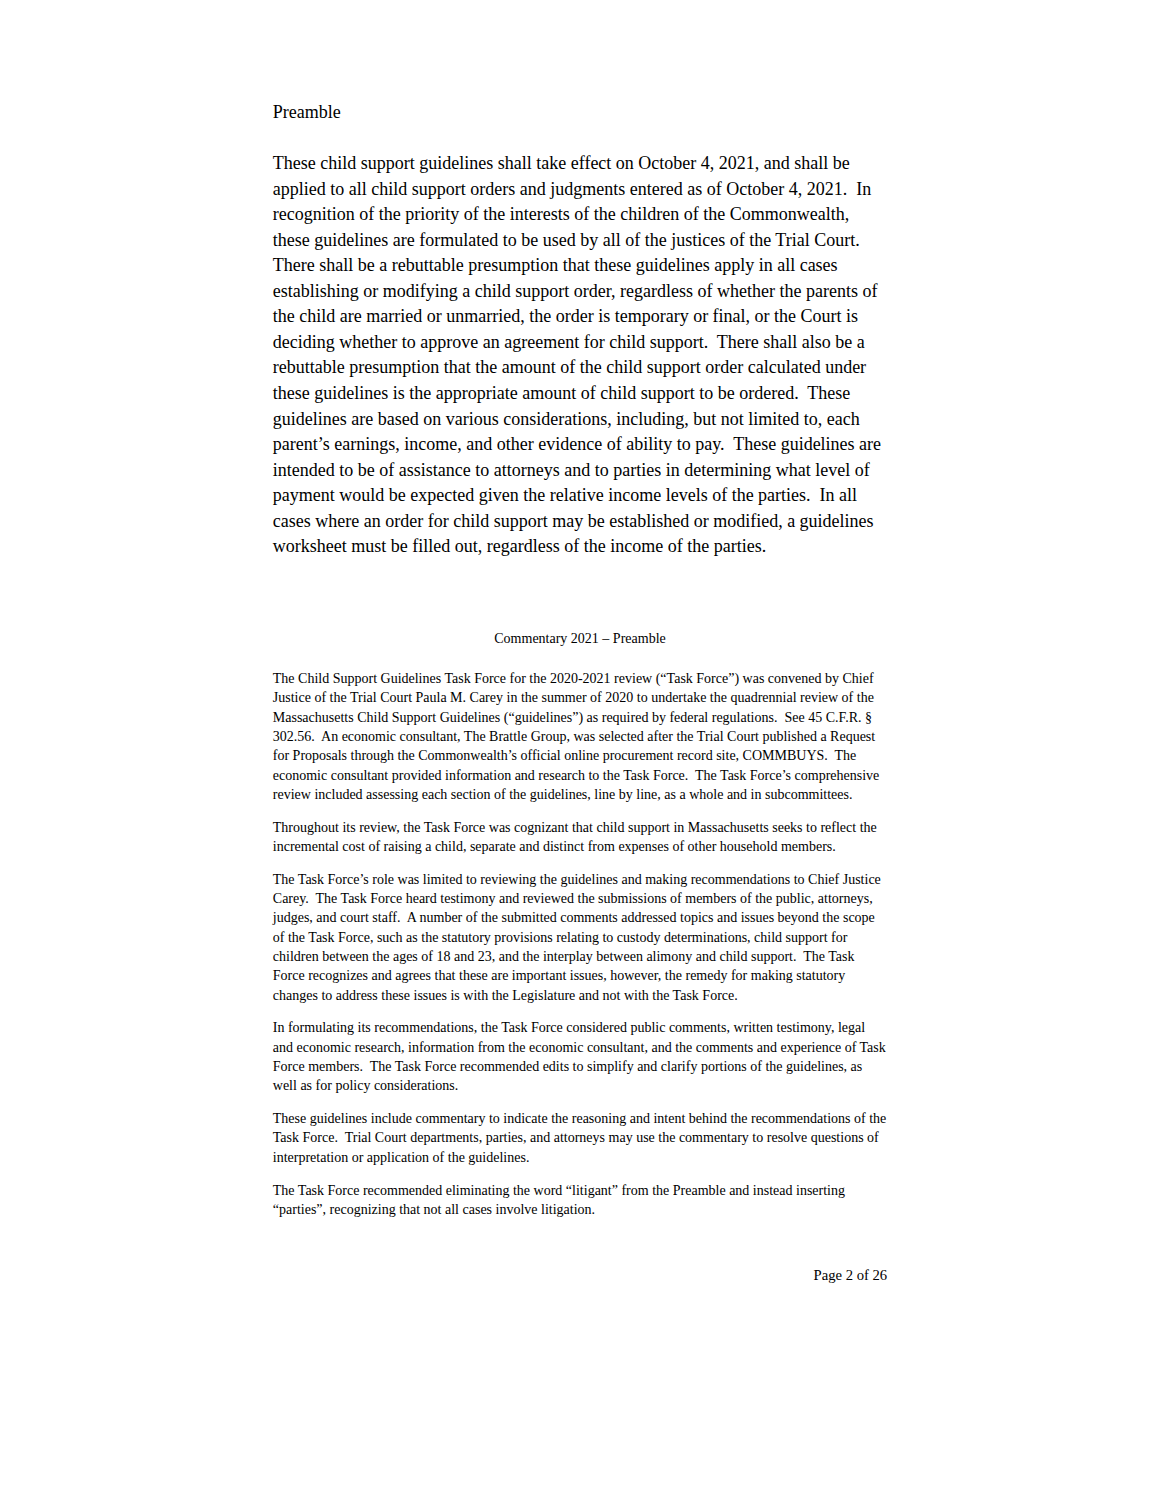Preamble
These child support guidelines shall take effect on October 4, 2021, and shall be applied to all child support orders and judgments entered as of October 4, 2021. In recognition of the priority of the interests of the children of the Commonwealth, these guidelines are formulated to be used by all of the justices of the Trial Court. There shall be a rebuttable presumption that these guidelines apply in all cases establishing or modifying a child support order, regardless of whether the parents of the child are married or unmarried, the order is temporary or final, or the Court is deciding whether to approve an agreement for child support. There shall also be a rebuttable presumption that the amount of the child support order calculated under these guidelines is the appropriate amount of child support to be ordered. These guidelines are based on various considerations, including, but not limited to, each parent’s earnings, income, and other evidence of ability to pay. These guidelines are intended to be of assistance to attorneys and to parties in determining what level of payment would be expected given the relative income levels of the parties. In all cases where an order for child support may be established or modified, a guidelines worksheet must be filled out, regardless of the income of the parties.
Commentary 2021 – Preamble
The Child Support Guidelines Task Force for the 2020-2021 review (“Task Force”) was convened by Chief Justice of the Trial Court Paula M. Carey in the summer of 2020 to undertake the quadrennial review of the Massachusetts Child Support Guidelines (“guidelines”) as required by federal regulations. See 45 C.F.R. § 302.56. An economic consultant, The Brattle Group, was selected after the Trial Court published a Request for Proposals through the Commonwealth’s official online procurement record site, COMMBUYS. The economic consultant provided information and research to the Task Force. The Task Force’s comprehensive review included assessing each section of the guidelines, line by line, as a whole and in subcommittees.
Throughout its review, the Task Force was cognizant that child support in Massachusetts seeks to reflect the incremental cost of raising a child, separate and distinct from expenses of other household members.
The Task Force’s role was limited to reviewing the guidelines and making recommendations to Chief Justice Carey. The Task Force heard testimony and reviewed the submissions of members of the public, attorneys, judges, and court staff. A number of the submitted comments addressed topics and issues beyond the scope of the Task Force, such as the statutory provisions relating to custody determinations, child support for children between the ages of 18 and 23, and the interplay between alimony and child support. The Task Force recognizes and agrees that these are important issues, however, the remedy for making statutory changes to address these issues is with the Legislature and not with the Task Force.
In formulating its recommendations, the Task Force considered public comments, written testimony, legal and economic research, information from the economic consultant, and the comments and experience of Task Force members. The Task Force recommended edits to simplify and clarify portions of the guidelines, as well as for policy considerations.
These guidelines include commentary to indicate the reasoning and intent behind the recommendations of the Task Force. Trial Court departments, parties, and attorneys may use the commentary to resolve questions of interpretation or application of the guidelines.
The Task Force recommended eliminating the word “litigant” from the Preamble and instead inserting “parties”, recognizing that not all cases involve litigation.
Page 2 of 26